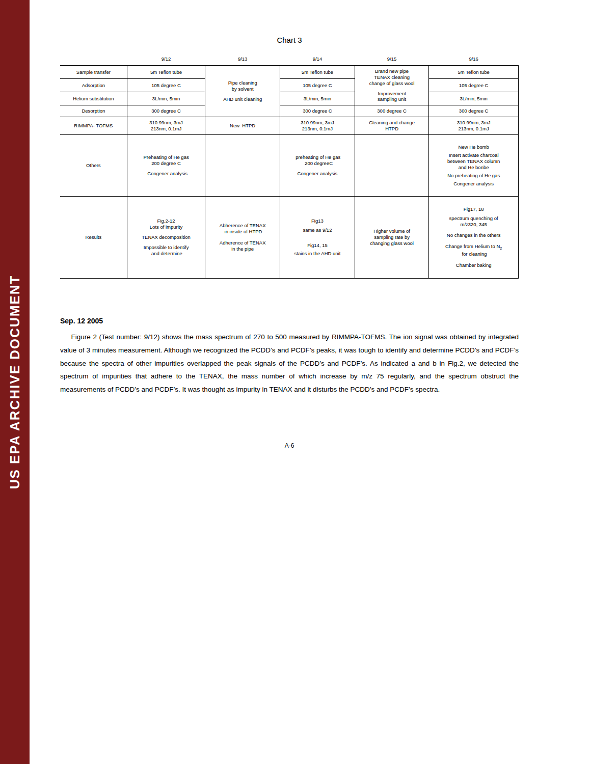US EPA ARCHIVE DOCUMENT
Chart 3
| | 9/12 | 9/13 | 9/14 | 9/15 | 9/16 |
| --- | --- | --- | --- | --- | --- |
| Sample transfer | 5m Teflon tube | Pipe cleaning by solvent AHD unit cleaning | 5m Teflon tube | Brand new pipe TENAX cleaning change of glass wool Improvement sampling unit | 5m Teflon tube |
| Adsorption | 105 degree C | 105 degree C | 105 degree C |
| Helium substitution | 3L/min, 5min | 3L/min, 5min | 3L/min, 5min |
| Desorption | 300 degree C | 300 degree C | 300 degree C | 300 degree C |
| RIMMPA- TOFMS | 310.99nm, 3mJ 213nm, 0.1mJ | New HTPD | 310.99nm, 3mJ 213nm, 0.1mJ | Cleaning and change HTPD | 310.99nm, 3mJ 213nm, 0.1mJ |
| Others | Preheating of He gas 200 degree C Congener analysis | | preheating of He gas 200 degreeC Congener analysis | | New He bomb Insert activate charcoal between TENAX column and He bonbe No preheating of He gas Congener analysis |
| Results | Fig.2-12 Lots of impurity TENAX decomposition Impossible to identify and determine | Abherence of TENAX in inside of HTPD Adherence of TENAX in the pipe | Fig13 same as 9/12 Fig14, 15 stains in the AHD unit | Higher volume of sampling rate by changing glass wool | Fig17, 18 spectrum quenching of m/z320, 345 No changes in the others Change from Helium to N 2 for cleaning Chamber baking |
Sep. 12 2005
Figure 2 (Test number: 9/12) shows the mass spectrum of 270 to 500 measured by RIMMPA-TOFMS. The ion signal was obtained by integrated value of 3 minutes measurement. Although we recognized the PCDD’s and PCDF’s peaks, it was tough to identify and determine PCDD’s and PCDF’s because the spectra of other impurities overlapped the peak signals of the PCDD’s and PCDF’s. As indicated a and b in Fig.2, we detected the spectrum of impurities that adhere to the TENAX, the mass number of which increase by m/z 75 regularly, and the spectrum obstruct the measurements of PCDD’s and PCDF’s. It was thought as impurity in TENAX and it disturbs the PCDD’s and PCDF’s spectra.
A-6